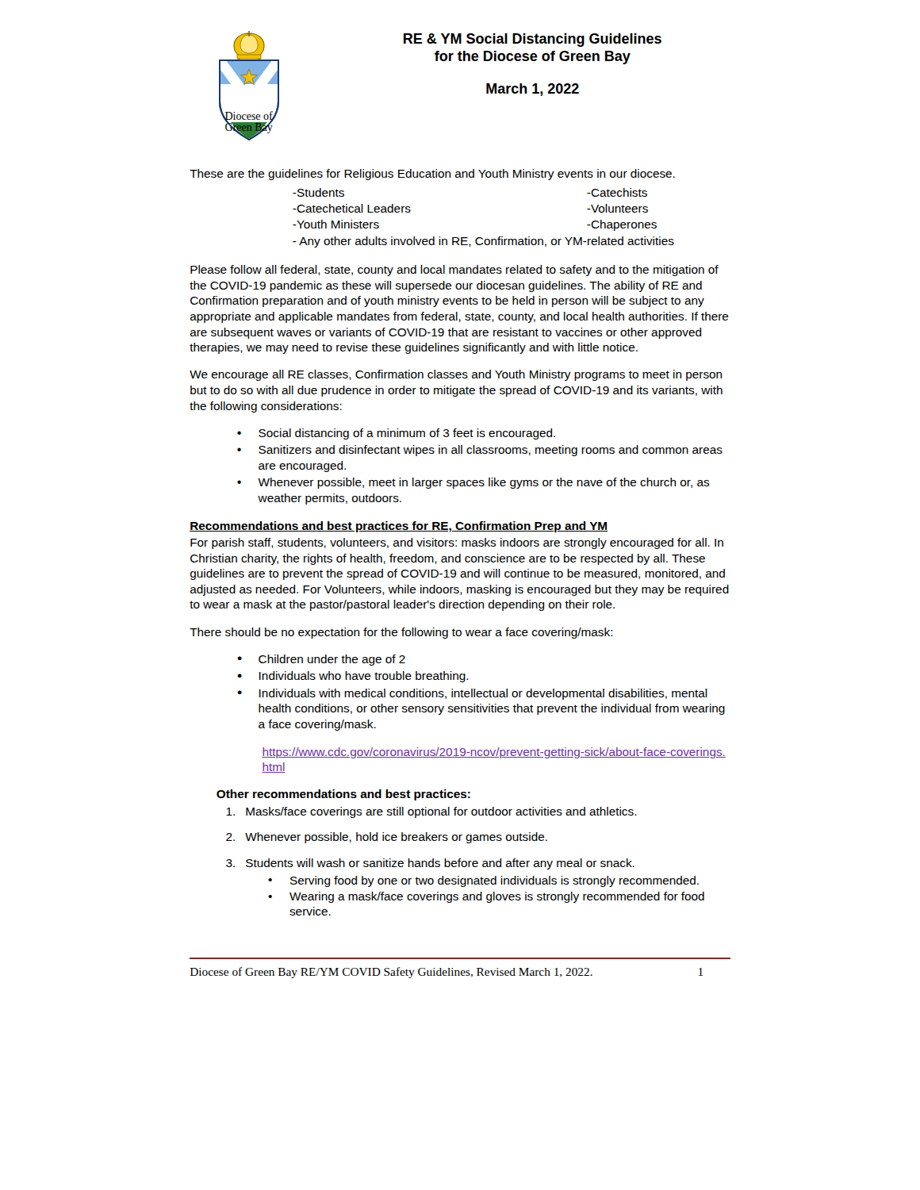Diocese of
Green Bay
RE & YM Social Distancing Guidelines
for the Diocese of Green Bay
March 1, 2022
These are the guidelines for Religious Education and Youth Ministry events in our diocese.
| -Students | -Catechists |
| -Catechetical Leaders | -Volunteers |
| -Youth Ministers | -Chaperones |
| - Any other adults involved in RE, Confirmation, or YM-related activities |
Please follow all federal, state, county and local mandates related to safety and to the mitigation of the COVID-19 pandemic as these will supersede our diocesan guidelines. The ability of RE and Confirmation preparation and of youth ministry events to be held in person will be subject to any appropriate and applicable mandates from federal, state, county, and local health authorities. If there are subsequent waves or variants of COVID-19 that are resistant to vaccines or other approved therapies, we may need to revise these guidelines significantly and with little notice.
We encourage all RE classes, Confirmation classes and Youth Ministry programs to meet in person but to do so with all due prudence in order to mitigate the spread of COVID-19 and its variants, with the following considerations:
Social distancing of a minimum of 3 feet is encouraged.
Sanitizers and disinfectant wipes in all classrooms, meeting rooms and common areas are encouraged.
Whenever possible, meet in larger spaces like gyms or the nave of the church or, as weather permits, outdoors.
Recommendations and best practices for RE, Confirmation Prep and YM
For parish staff, students, volunteers, and visitors: masks indoors are strongly encouraged for all. In Christian charity, the rights of health, freedom, and conscience are to be respected by all. These guidelines are to prevent the spread of COVID-19 and will continue to be measured, monitored, and adjusted as needed. For Volunteers, while indoors, masking is encouraged but they may be required to wear a mask at the pastor/pastoral leader's direction depending on their role.
There should be no expectation for the following to wear a face covering/mask:
Children under the age of 2
Individuals who have trouble breathing.
Individuals with medical conditions, intellectual or developmental disabilities, mental health conditions, or other sensory sensitivities that prevent the individual from wearing a face covering/mask.
https://www.cdc.gov/coronavirus/2019-ncov/prevent-getting-sick/about-face-coverings.html
Other recommendations and best practices:
Masks/face coverings are still optional for outdoor activities and athletics.
Whenever possible, hold ice breakers or games outside.
Students will wash or sanitize hands before and after any meal or snack.
Serving food by one or two designated individuals is strongly recommended.
Wearing a mask/face coverings and gloves is strongly recommended for food service.
Diocese of Green Bay RE/YM COVID Safety Guidelines, Revised March 1, 2022.
1